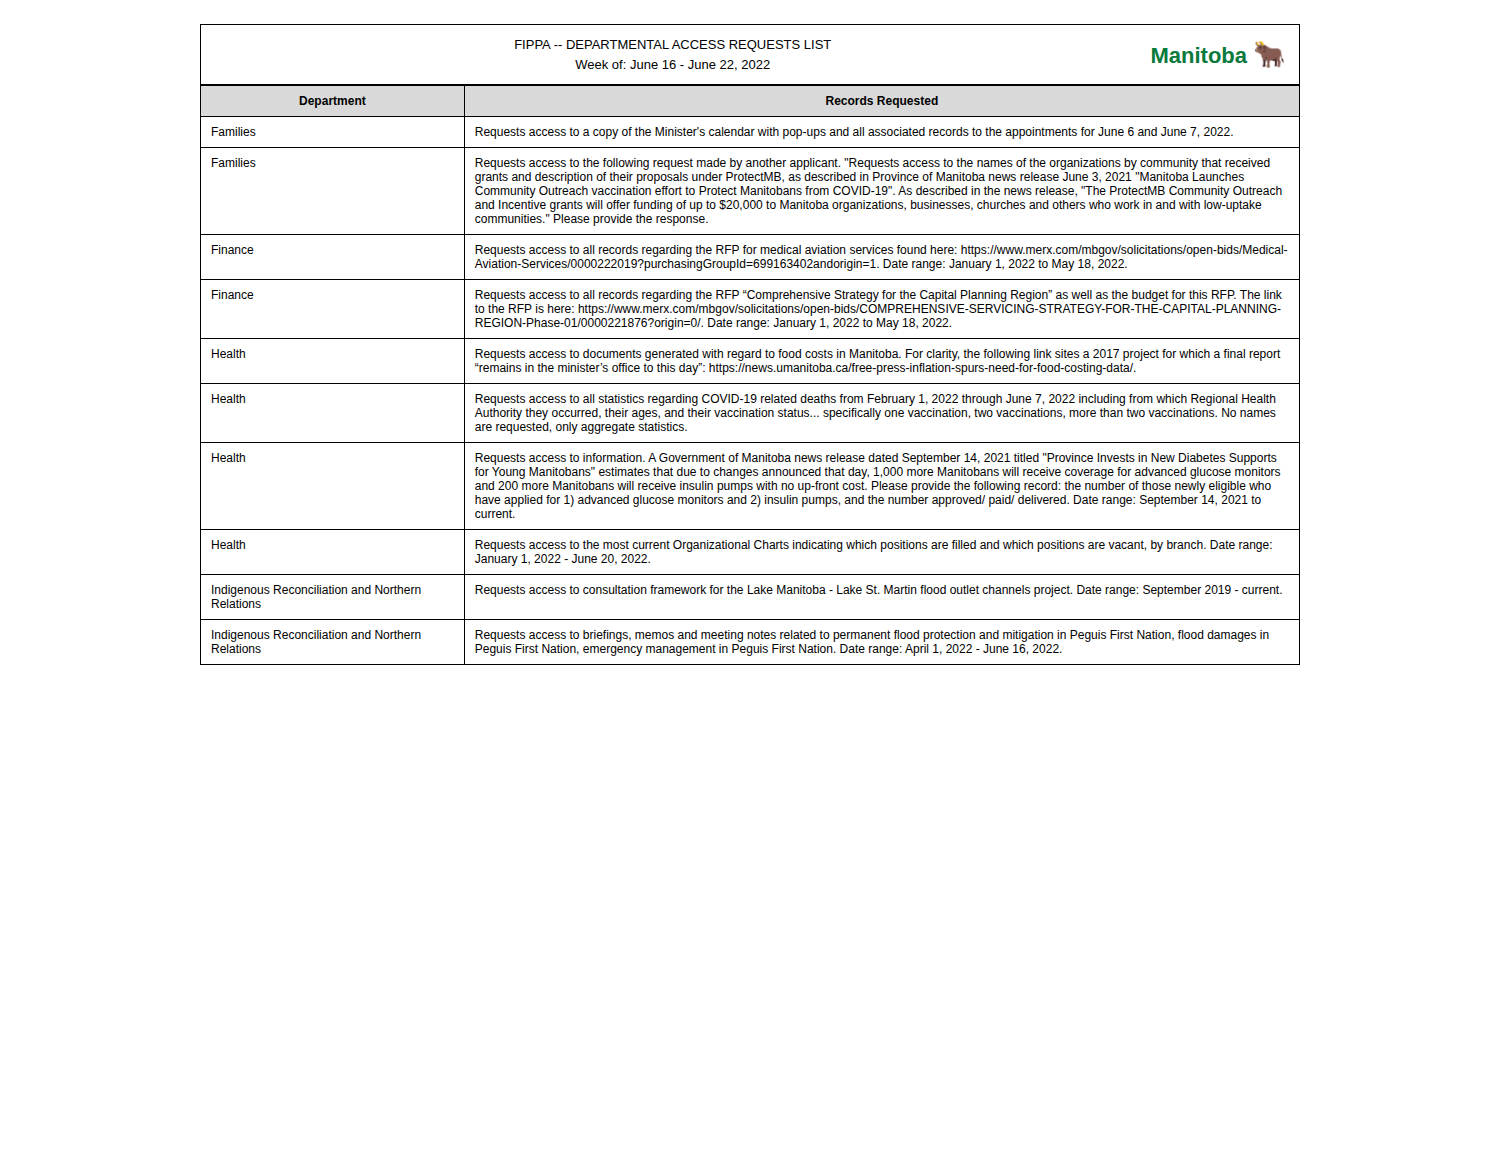FIPPA -- DEPARTMENTAL ACCESS REQUESTS LIST
Week of: June 16 - June 22, 2022
Manitoba🐂
| Department | Records Requested |
| --- | --- |
| Families | Requests access to a copy of the Minister's calendar with pop-ups and all associated records to the appointments for June 6 and June 7, 2022. |
| Families | Requests access to the following request made by another applicant. "Requests access to the names of the organizations by community that received grants and description of their proposals under ProtectMB, as described in Province of Manitoba news release June 3, 2021 "Manitoba Launches Community Outreach vaccination effort to Protect Manitobans from COVID-19". As described in the news release, "The ProtectMB Community Outreach and Incentive grants will offer funding of up to $20,000 to Manitoba organizations, businesses, churches and others who work in and with low-uptake communities." Please provide the response. |
| Finance | Requests access to all records regarding the RFP for medical aviation services found here: https://www.merx.com/mbgov/solicitations/open-bids/Medical-Aviation-Services/0000222019?purchasingGroupId=699163402andorigin=1 . Date range: January 1, 2022 to May 18, 2022. |
| Finance | Requests access to all records regarding the RFP “Comprehensive Strategy for the Capital Planning Region” as well as the budget for this RFP. The link to the RFP is here: https://www.merx.com/mbgov/solicitations/open-bids/COMPREHENSIVE-SERVICING-STRATEGY-FOR-THE-CAPITAL-PLANNING-REGION-Phase-01/0000221876?origin=0/ . Date range: January 1, 2022 to May 18, 2022. |
| Health | Requests access to documents generated with regard to food costs in Manitoba. For clarity, the following link sites a 2017 project for which a final report “remains in the minister’s office to this day”: https://news.umanitoba.ca/free-press-inflation-spurs-need-for-food-costing-data/ . |
| Health | Requests access to all statistics regarding COVID-19 related deaths from February 1, 2022 through June 7, 2022 including from which Regional Health Authority they occurred, their ages, and their vaccination status... specifically one vaccination, two vaccinations, more than two vaccinations. No names are requested, only aggregate statistics. |
| Health | Requests access to information. A Government of Manitoba news release dated September 14, 2021 titled "Province Invests in New Diabetes Supports for Young Manitobans" estimates that due to changes announced that day, 1,000 more Manitobans will receive coverage for advanced glucose monitors and 200 more Manitobans will receive insulin pumps with no up-front cost. Please provide the following record: the number of those newly eligible who have applied for 1) advanced glucose monitors and 2) insulin pumps, and the number approved/ paid/ delivered. Date range: September 14, 2021 to current. |
| Health | Requests access to the most current Organizational Charts indicating which positions are filled and which positions are vacant, by branch. Date range: January 1, 2022 - June 20, 2022. |
| Indigenous Reconciliation and Northern Relations | Requests access to consultation framework for the Lake Manitoba - Lake St. Martin flood outlet channels project. Date range: September 2019 - current. |
| Indigenous Reconciliation and Northern Relations | Requests access to briefings, memos and meeting notes related to permanent flood protection and mitigation in Peguis First Nation, flood damages in Peguis First Nation, emergency management in Peguis First Nation. Date range: April 1, 2022 - June 16, 2022. |